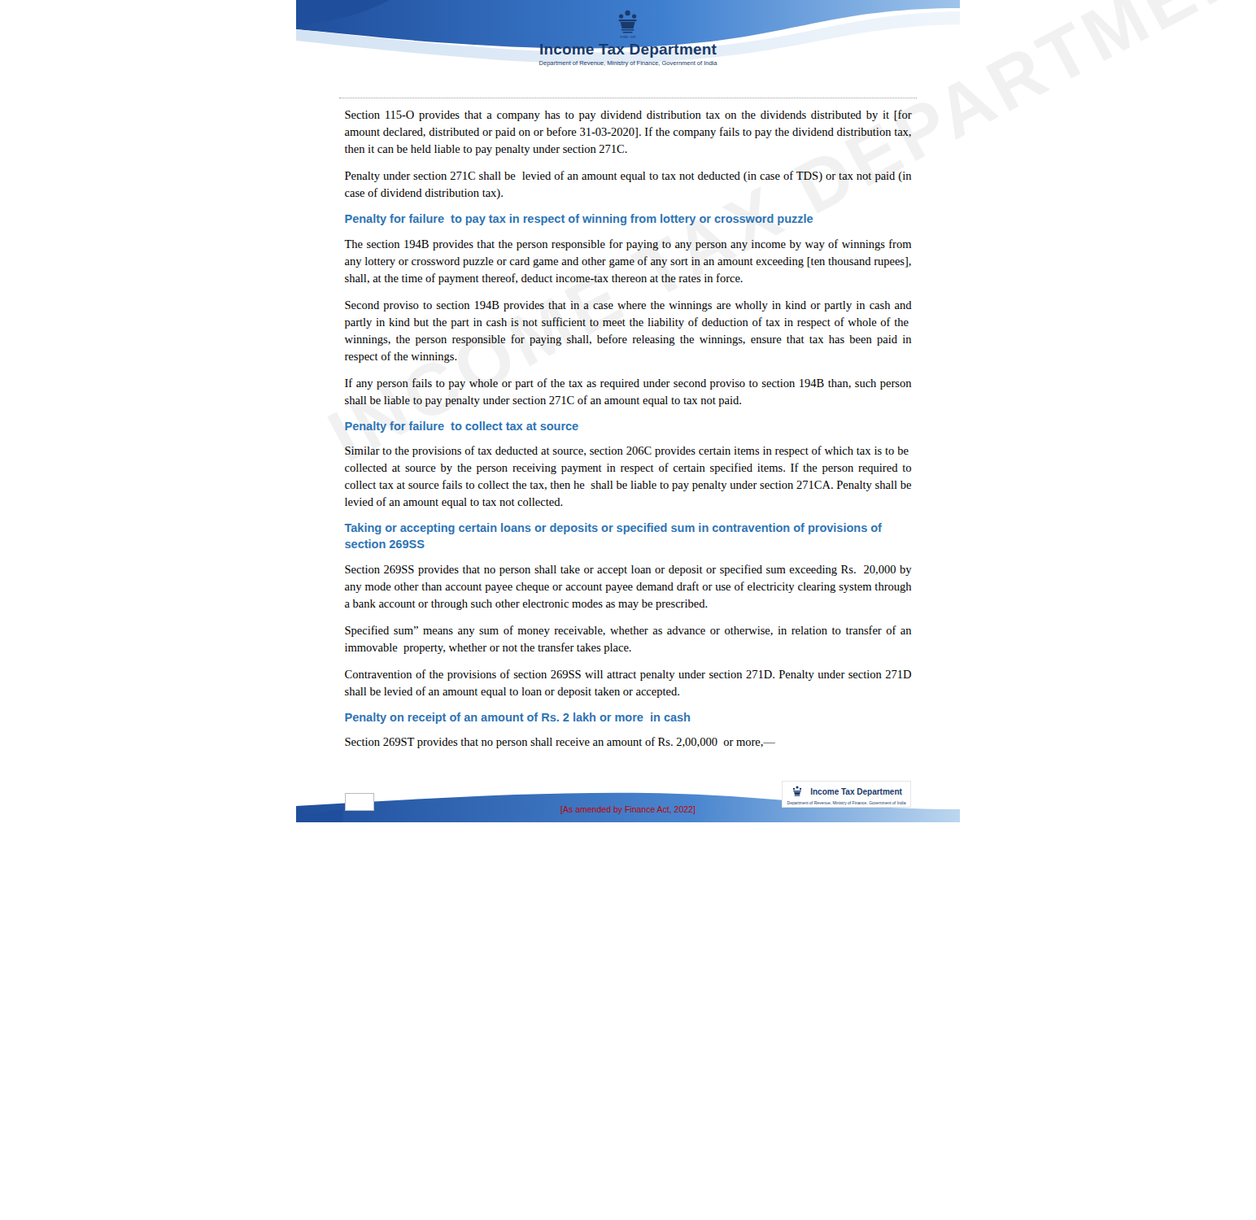सत्यमेव जयते
Income Tax Department
Department of Revenue, Ministry of Finance, Government of India
INCOME TAX DEPARTMENT
Section 115-O provides that a company has to pay dividend distribution tax on the dividends distributed by it [for amount declared, distributed or paid on or before 31-03-2020]. If the company fails to pay the dividend distribution tax, then it can be held liable to pay penalty under section 271C.
Penalty under section 271C shall be levied of an amount equal to tax not deducted (in case of TDS) or tax not paid (in case of dividend distribution tax).
Penalty for failure to pay tax in respect of winning from lottery or crossword puzzle
The section 194B provides that the person responsible for paying to any person any income by way of winnings from any lottery or crossword puzzle or card game and other game of any sort in an amount exceeding [ten thousand rupees], shall, at the time of payment thereof, deduct income-tax thereon at the rates in force.
Second proviso to section 194B provides that in a case where the winnings are wholly in kind or partly in cash and partly in kind but the part in cash is not sufficient to meet the liability of deduction of tax in respect of whole of the winnings, the person responsible for paying shall, before releasing the winnings, ensure that tax has been paid in respect of the winnings.
If any person fails to pay whole or part of the tax as required under second proviso to section 194B than, such person shall be liable to pay penalty under section 271C of an amount equal to tax not paid.
Penalty for failure to collect tax at source
Similar to the provisions of tax deducted at source, section 206C provides certain items in respect of which tax is to be collected at source by the person receiving payment in respect of certain specified items. If the person required to collect tax at source fails to collect the tax, then he shall be liable to pay penalty under section 271CA. Penalty shall be levied of an amount equal to tax not collected.
Taking or accepting certain loans or deposits or specified sum in contravention of provisions of section 269SS
Section 269SS provides that no person shall take or accept loan or deposit or specified sum exceeding Rs. 20,000 by any mode other than account payee cheque or account payee demand draft or use of electricity clearing system through a bank account or through such other electronic modes as may be prescribed.
Specified sum” means any sum of money receivable, whether as advance or otherwise, in relation to transfer of an immovable property, whether or not the transfer takes place.
Contravention of the provisions of section 269SS will attract penalty under section 271D. Penalty under section 271D shall be levied of an amount equal to loan or deposit taken or accepted.
Penalty on receipt of an amount of Rs. 2 lakh or more in cash
Section 269ST provides that no person shall receive an amount of Rs. 2,00,000 or more,—
[As amended by Finance Act, 2022]
Income Tax Department
Department of Revenue, Ministry of Finance, Government of India